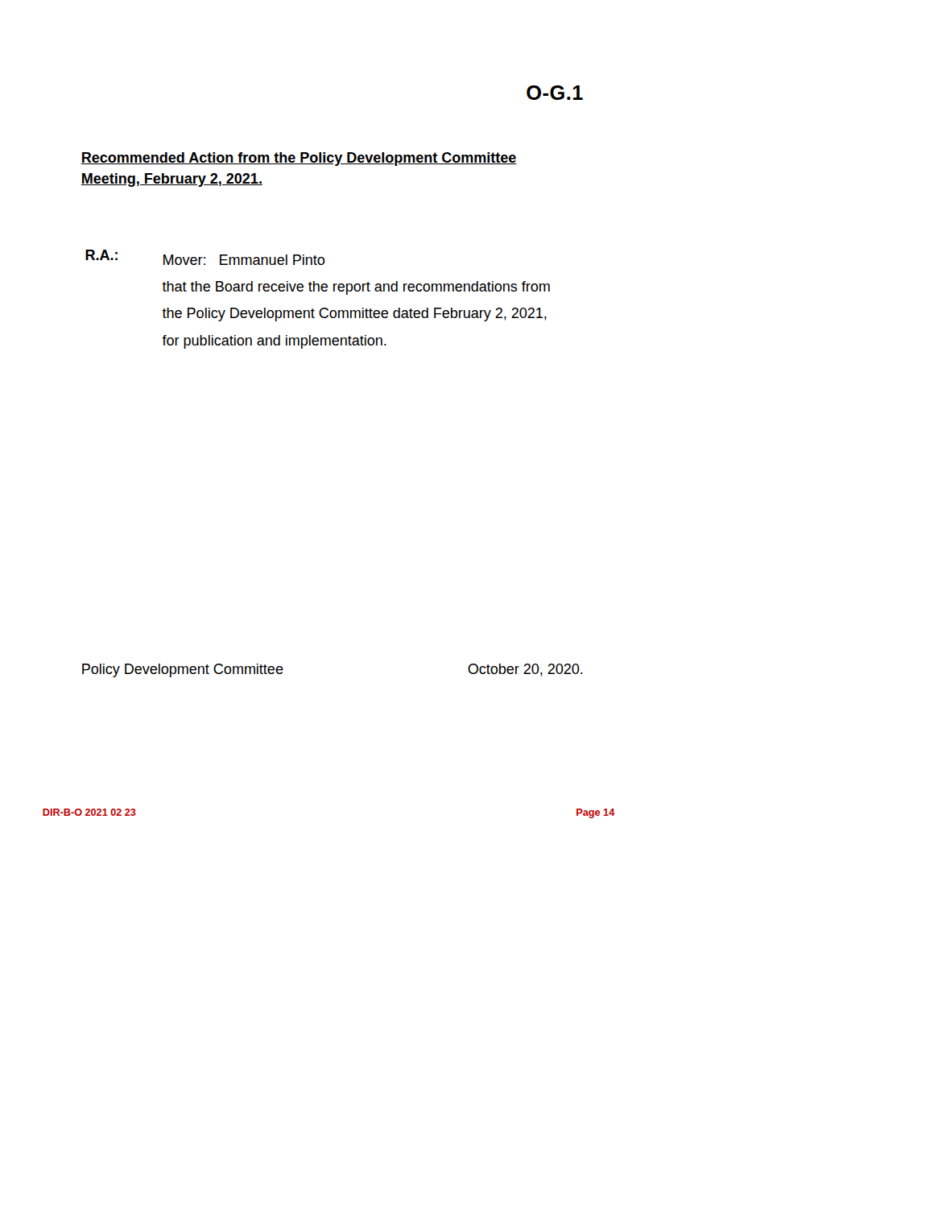O-G.1
Recommended Action from the Policy Development Committee
Meeting, February 2, 2021.
R.A.:
Mover: Emmanuel Pinto
that the Board receive the report and recommendations from
the Policy Development Committee dated February 2, 2021,
for publication and implementation.
Policy Development Committee
October 20, 2020.
DIR-B-O 2021 02 23
Page 14